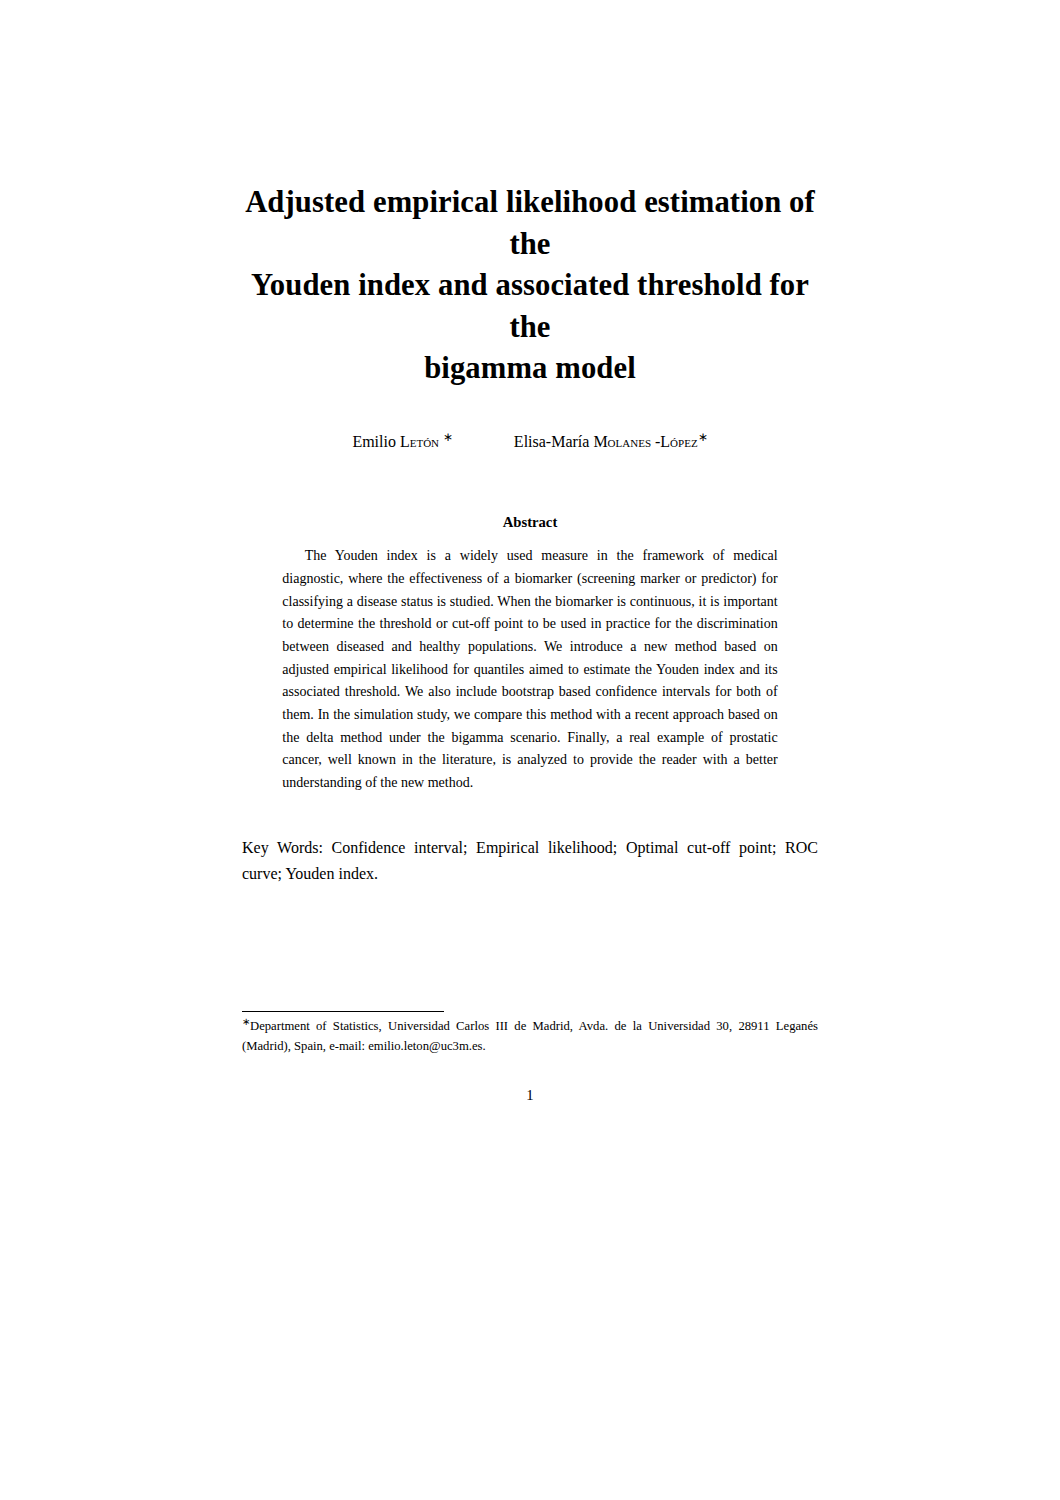Adjusted empirical likelihood estimation of the
Youden index and associated threshold for the
bigamma model
Emilio Letón ∗ Elisa-María Molanes -López∗
Abstract
The Youden index is a widely used measure in the framework of medical diagnostic, where the effectiveness of a biomarker (screening marker or predictor) for classifying a disease status is studied. When the biomarker is continuous, it is important to determine the threshold or cut-off point to be used in practice for the discrimination between diseased and healthy populations. We introduce a new method based on adjusted empirical likelihood for quantiles aimed to estimate the Youden index and its associated threshold. We also include bootstrap based confidence intervals for both of them. In the simulation study, we compare this method with a recent approach based on the delta method under the bigamma scenario. Finally, a real example of prostatic cancer, well known in the literature, is analyzed to provide the reader with a better understanding of the new method.
Key Words: Confidence interval; Empirical likelihood; Optimal cut-off point; ROC curve; Youden index.
∗Department of Statistics, Universidad Carlos III de Madrid, Avda. de la Universidad 30, 28911 Leganés (Madrid), Spain, e-mail: emilio.leton@uc3m.es.
1